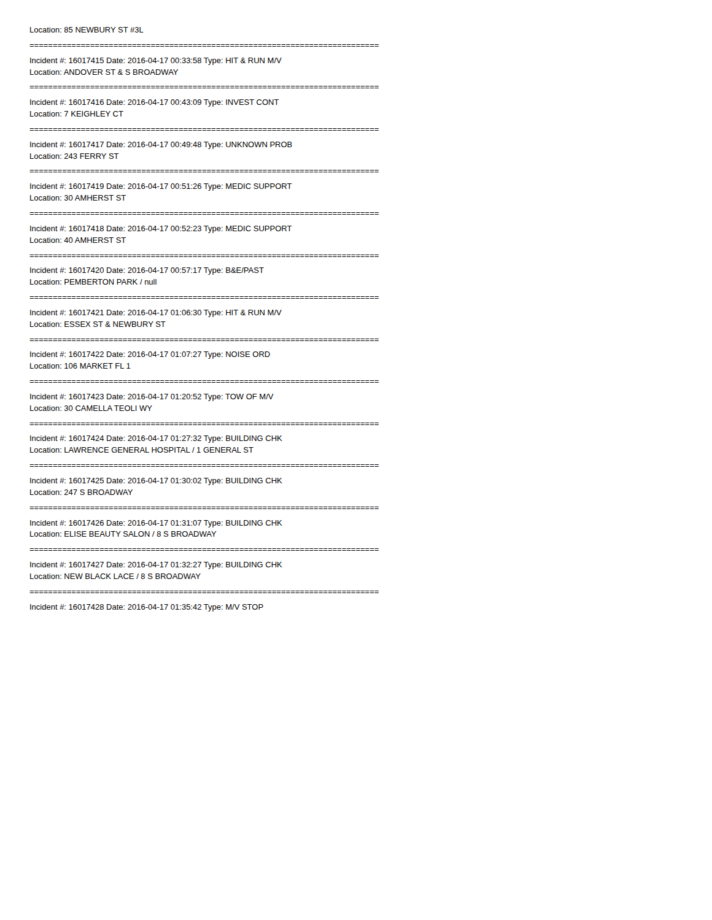Location: 85 NEWBURY ST #3L
===========================================================================
Incident #: 16017415 Date: 2016-04-17 00:33:58 Type: HIT & RUN M/V
Location: ANDOVER ST & S BROADWAY
===========================================================================
Incident #: 16017416 Date: 2016-04-17 00:43:09 Type: INVEST CONT
Location: 7 KEIGHLEY CT
===========================================================================
Incident #: 16017417 Date: 2016-04-17 00:49:48 Type: UNKNOWN PROB
Location: 243 FERRY ST
===========================================================================
Incident #: 16017419 Date: 2016-04-17 00:51:26 Type: MEDIC SUPPORT
Location: 30 AMHERST ST
===========================================================================
Incident #: 16017418 Date: 2016-04-17 00:52:23 Type: MEDIC SUPPORT
Location: 40 AMHERST ST
===========================================================================
Incident #: 16017420 Date: 2016-04-17 00:57:17 Type: B&E/PAST
Location: PEMBERTON PARK / null
===========================================================================
Incident #: 16017421 Date: 2016-04-17 01:06:30 Type: HIT & RUN M/V
Location: ESSEX ST & NEWBURY ST
===========================================================================
Incident #: 16017422 Date: 2016-04-17 01:07:27 Type: NOISE ORD
Location: 106 MARKET FL 1
===========================================================================
Incident #: 16017423 Date: 2016-04-17 01:20:52 Type: TOW OF M/V
Location: 30 CAMELLA TEOLI WY
===========================================================================
Incident #: 16017424 Date: 2016-04-17 01:27:32 Type: BUILDING CHK
Location: LAWRENCE GENERAL HOSPITAL / 1 GENERAL ST
===========================================================================
Incident #: 16017425 Date: 2016-04-17 01:30:02 Type: BUILDING CHK
Location: 247 S BROADWAY
===========================================================================
Incident #: 16017426 Date: 2016-04-17 01:31:07 Type: BUILDING CHK
Location: ELISE BEAUTY SALON / 8 S BROADWAY
===========================================================================
Incident #: 16017427 Date: 2016-04-17 01:32:27 Type: BUILDING CHK
Location: NEW BLACK LACE / 8 S BROADWAY
===========================================================================
Incident #: 16017428 Date: 2016-04-17 01:35:42 Type: M/V STOP